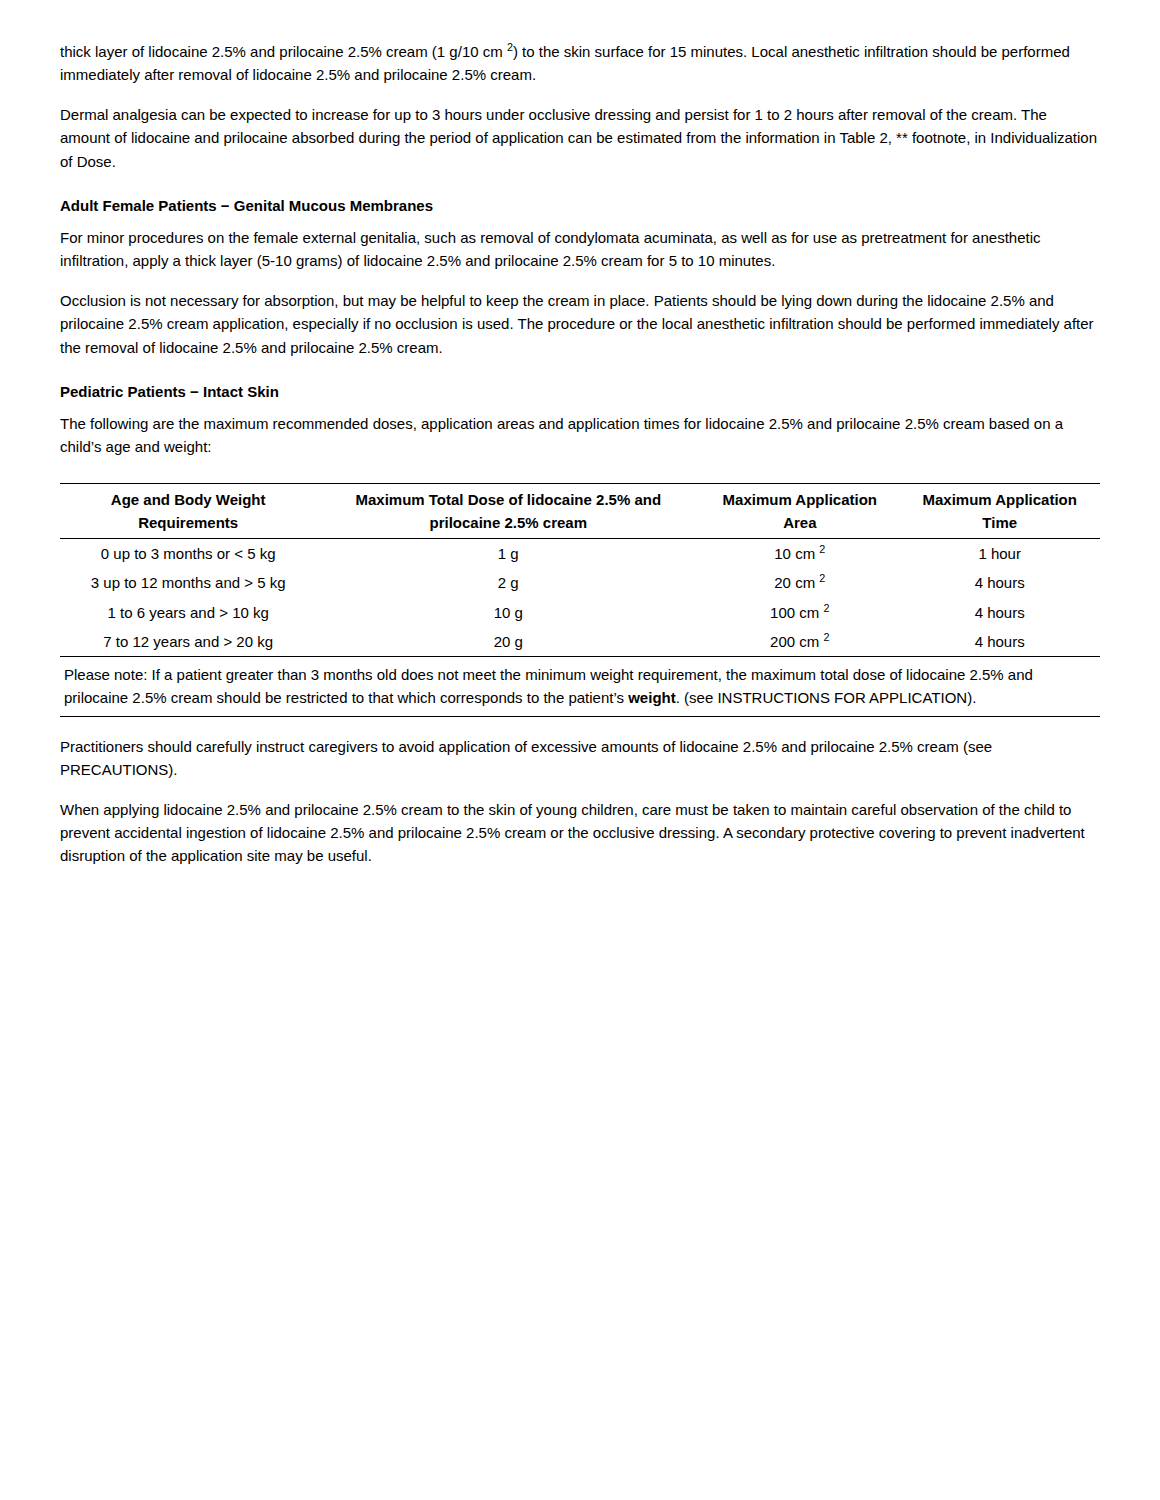thick layer of lidocaine 2.5% and prilocaine 2.5% cream (1 g/10 cm 2) to the skin surface for 15 minutes. Local anesthetic infiltration should be performed immediately after removal of lidocaine 2.5% and prilocaine 2.5% cream.
Dermal analgesia can be expected to increase for up to 3 hours under occlusive dressing and persist for 1 to 2 hours after removal of the cream. The amount of lidocaine and prilocaine absorbed during the period of application can be estimated from the information in Table 2, ** footnote, in Individualization of Dose.
Adult Female Patients − Genital Mucous Membranes
For minor procedures on the female external genitalia, such as removal of condylomata acuminata, as well as for use as pretreatment for anesthetic infiltration, apply a thick layer (5-10 grams) of lidocaine 2.5% and prilocaine 2.5% cream for 5 to 10 minutes.
Occlusion is not necessary for absorption, but may be helpful to keep the cream in place. Patients should be lying down during the lidocaine 2.5% and prilocaine 2.5% cream application, especially if no occlusion is used. The procedure or the local anesthetic infiltration should be performed immediately after the removal of lidocaine 2.5% and prilocaine 2.5% cream.
Pediatric Patients − Intact Skin
The following are the maximum recommended doses, application areas and application times for lidocaine 2.5% and prilocaine 2.5% cream based on a child’s age and weight:
| Age and Body Weight Requirements | Maximum Total Dose of lidocaine 2.5% and prilocaine 2.5% cream | Maximum Application Area | Maximum Application Time |
| --- | --- | --- | --- |
| 0 up to 3 months or < 5 kg | 1 g | 10 cm 2 | 1 hour |
| 3 up to 12 months and > 5 kg | 2 g | 20 cm 2 | 4 hours |
| 1 to 6 years and > 10 kg | 10 g | 100 cm 2 | 4 hours |
| 7 to 12 years and > 20 kg | 20 g | 200 cm 2 | 4 hours |
| Please note: If a patient greater than 3 months old does not meet the minimum weight requirement, the maximum total dose of lidocaine 2.5% and prilocaine 2.5% cream should be restricted to that which corresponds to the patient’s weight . (see INSTRUCTIONS FOR APPLICATION). |
Practitioners should carefully instruct caregivers to avoid application of excessive amounts of lidocaine 2.5% and prilocaine 2.5% cream (see PRECAUTIONS).
When applying lidocaine 2.5% and prilocaine 2.5% cream to the skin of young children, care must be taken to maintain careful observation of the child to prevent accidental ingestion of lidocaine 2.5% and prilocaine 2.5% cream or the occlusive dressing. A secondary protective covering to prevent inadvertent disruption of the application site may be useful.